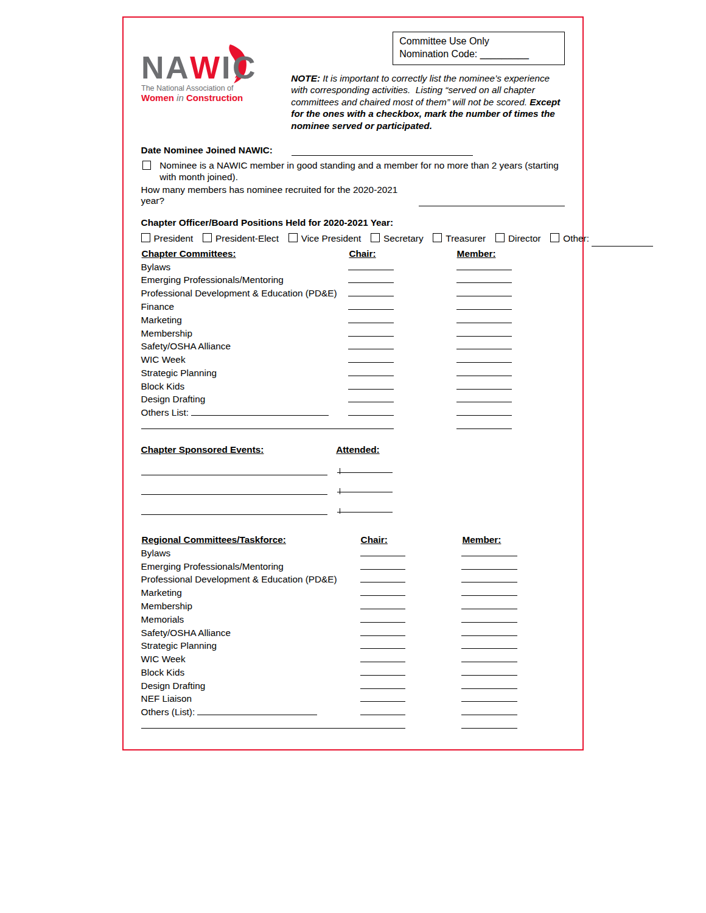N A W I C The National Association of Women in Construction
Committee Use Only
Nomination Code: _________
NOTE: It is important to correctly list the nominee’s experience with corresponding activities. Listing “served on all chapter committees and chaired most of them” will not be scored. Except for the ones with a checkbox, mark the number of times the nominee served or participated.
Date Nominee Joined NAWIC:
Nominee is a NAWIC member in good standing and a member for no more than 2 years (starting with month joined).
How many members has nominee recruited for the 2020-2021 year?
Chapter Officer/Board Positions Held for 2020-2021 Year:
President President-Elect Vice President Secretary Treasurer Director Other:
| Chapter Committees: | Chair: | Member: |
| --- | --- | --- |
| Bylaws | | |
| Emerging Professionals/Mentoring | | |
| Professional Development & Education (PD&E) | | |
| Finance | | |
| Marketing | | |
| Membership | | |
| Safety/OSHA Alliance | | |
| WIC Week | | |
| Strategic Planning | | |
| Block Kids | | |
| Design Drafting | | |
| Others List: | | |
Chapter Sponsored Events:
Attended:
| Regional Committees/Taskforce: | Chair: | Member: |
| --- | --- | --- |
| Bylaws | | |
| Emerging Professionals/Mentoring | | |
| Professional Development & Education (PD&E) | | |
| Marketing | | |
| Membership | | |
| Memorials | | |
| Safety/OSHA Alliance | | |
| Strategic Planning | | |
| WIC Week | | |
| Block Kids | | |
| Design Drafting | | |
| NEF Liaison | | |
| Others (List): | | |